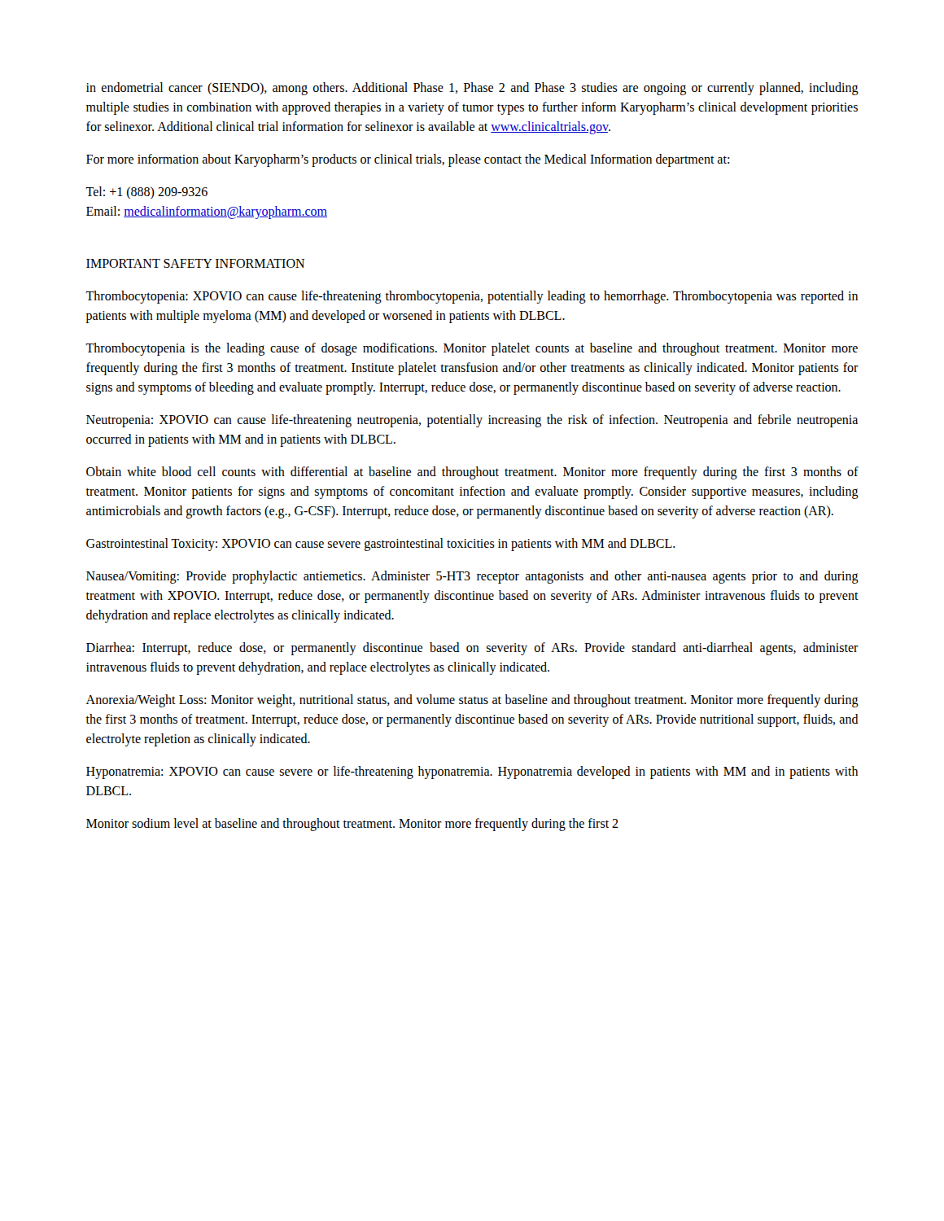in endometrial cancer (SIENDO), among others. Additional Phase 1, Phase 2 and Phase 3 studies are ongoing or currently planned, including multiple studies in combination with approved therapies in a variety of tumor types to further inform Karyopharm’s clinical development priorities for selinexor. Additional clinical trial information for selinexor is available at www.clinicaltrials.gov.
For more information about Karyopharm’s products or clinical trials, please contact the Medical Information department at:
Tel: +1 (888) 209-9326
Email: medicalinformation@karyopharm.com
IMPORTANT SAFETY INFORMATION
Thrombocytopenia: XPOVIO can cause life-threatening thrombocytopenia, potentially leading to hemorrhage. Thrombocytopenia was reported in patients with multiple myeloma (MM) and developed or worsened in patients with DLBCL.
Thrombocytopenia is the leading cause of dosage modifications. Monitor platelet counts at baseline and throughout treatment. Monitor more frequently during the first 3 months of treatment. Institute platelet transfusion and/or other treatments as clinically indicated. Monitor patients for signs and symptoms of bleeding and evaluate promptly. Interrupt, reduce dose, or permanently discontinue based on severity of adverse reaction.
Neutropenia: XPOVIO can cause life-threatening neutropenia, potentially increasing the risk of infection. Neutropenia and febrile neutropenia occurred in patients with MM and in patients with DLBCL.
Obtain white blood cell counts with differential at baseline and throughout treatment. Monitor more frequently during the first 3 months of treatment. Monitor patients for signs and symptoms of concomitant infection and evaluate promptly. Consider supportive measures, including antimicrobials and growth factors (e.g., G-CSF). Interrupt, reduce dose, or permanently discontinue based on severity of adverse reaction (AR).
Gastrointestinal Toxicity: XPOVIO can cause severe gastrointestinal toxicities in patients with MM and DLBCL.
Nausea/Vomiting: Provide prophylactic antiemetics. Administer 5-HT3 receptor antagonists and other anti-nausea agents prior to and during treatment with XPOVIO. Interrupt, reduce dose, or permanently discontinue based on severity of ARs. Administer intravenous fluids to prevent dehydration and replace electrolytes as clinically indicated.
Diarrhea: Interrupt, reduce dose, or permanently discontinue based on severity of ARs. Provide standard anti-diarrheal agents, administer intravenous fluids to prevent dehydration, and replace electrolytes as clinically indicated.
Anorexia/Weight Loss: Monitor weight, nutritional status, and volume status at baseline and throughout treatment. Monitor more frequently during the first 3 months of treatment. Interrupt, reduce dose, or permanently discontinue based on severity of ARs. Provide nutritional support, fluids, and electrolyte repletion as clinically indicated.
Hyponatremia: XPOVIO can cause severe or life-threatening hyponatremia. Hyponatremia developed in patients with MM and in patients with DLBCL.
Monitor sodium level at baseline and throughout treatment. Monitor more frequently during the first 2